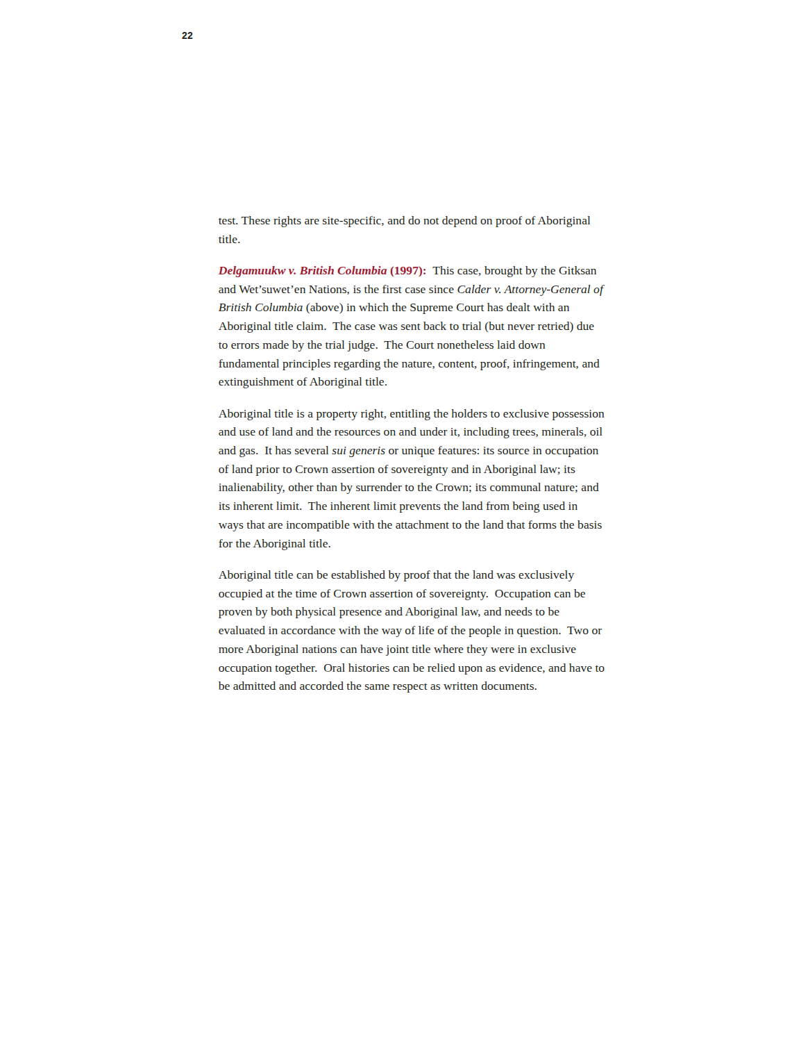22
test. These rights are site-specific, and do not depend on proof of Aboriginal title.
Delgamuukw v. British Columbia (1997): This case, brought by the Gitksan and Wet’suwet’en Nations, is the first case since Calder v. Attorney-General of British Columbia (above) in which the Supreme Court has dealt with an Aboriginal title claim. The case was sent back to trial (but never retried) due to errors made by the trial judge. The Court nonetheless laid down fundamental principles regarding the nature, content, proof, infringement, and extinguishment of Aboriginal title.
Aboriginal title is a property right, entitling the holders to exclusive possession and use of land and the resources on and under it, including trees, minerals, oil and gas. It has several sui generis or unique features: its source in occupation of land prior to Crown assertion of sovereignty and in Aboriginal law; its inalienability, other than by surrender to the Crown; its communal nature; and its inherent limit. The inherent limit prevents the land from being used in ways that are incompatible with the attachment to the land that forms the basis for the Aboriginal title.
Aboriginal title can be established by proof that the land was exclusively occupied at the time of Crown assertion of sovereignty. Occupation can be proven by both physical presence and Aboriginal law, and needs to be evaluated in accordance with the way of life of the people in question. Two or more Aboriginal nations can have joint title where they were in exclusive occupation together. Oral histories can be relied upon as evidence, and have to be admitted and accorded the same respect as written documents.